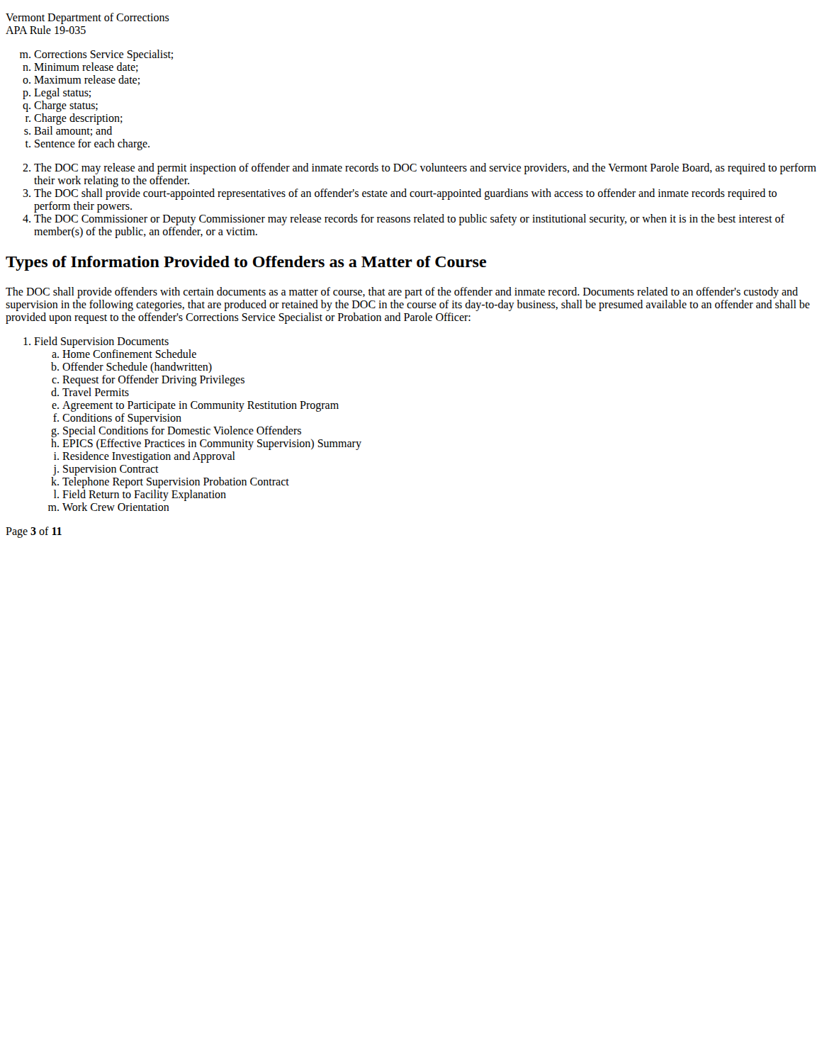Vermont Department of Corrections
APA Rule 19-035
Corrections Service Specialist;
Minimum release date;
Maximum release date;
Legal status;
Charge status;
Charge description;
Bail amount; and
Sentence for each charge.
The DOC may release and permit inspection of offender and inmate records to DOC volunteers and service providers, and the Vermont Parole Board, as required to perform their work relating to the offender.
The DOC shall provide court-appointed representatives of an offender's estate and court-appointed guardians with access to offender and inmate records required to perform their powers.
The DOC Commissioner or Deputy Commissioner may release records for reasons related to public safety or institutional security, or when it is in the best interest of member(s) of the public, an offender, or a victim.
Types of Information Provided to Offenders as a Matter of Course
The DOC shall provide offenders with certain documents as a matter of course, that are part of the offender and inmate record. Documents related to an offender's custody and supervision in the following categories, that are produced or retained by the DOC in the course of its day-to-day business, shall be presumed available to an offender and shall be provided upon request to the offender's Corrections Service Specialist or Probation and Parole Officer:
Field Supervision Documents
Home Confinement Schedule
Offender Schedule (handwritten)
Request for Offender Driving Privileges
Travel Permits
Agreement to Participate in Community Restitution Program
Conditions of Supervision
Special Conditions for Domestic Violence Offenders
EPICS (Effective Practices in Community Supervision) Summary
Residence Investigation and Approval
Supervision Contract
Telephone Report Supervision Probation Contract
Field Return to Facility Explanation
Work Crew Orientation
Page 3 of 11